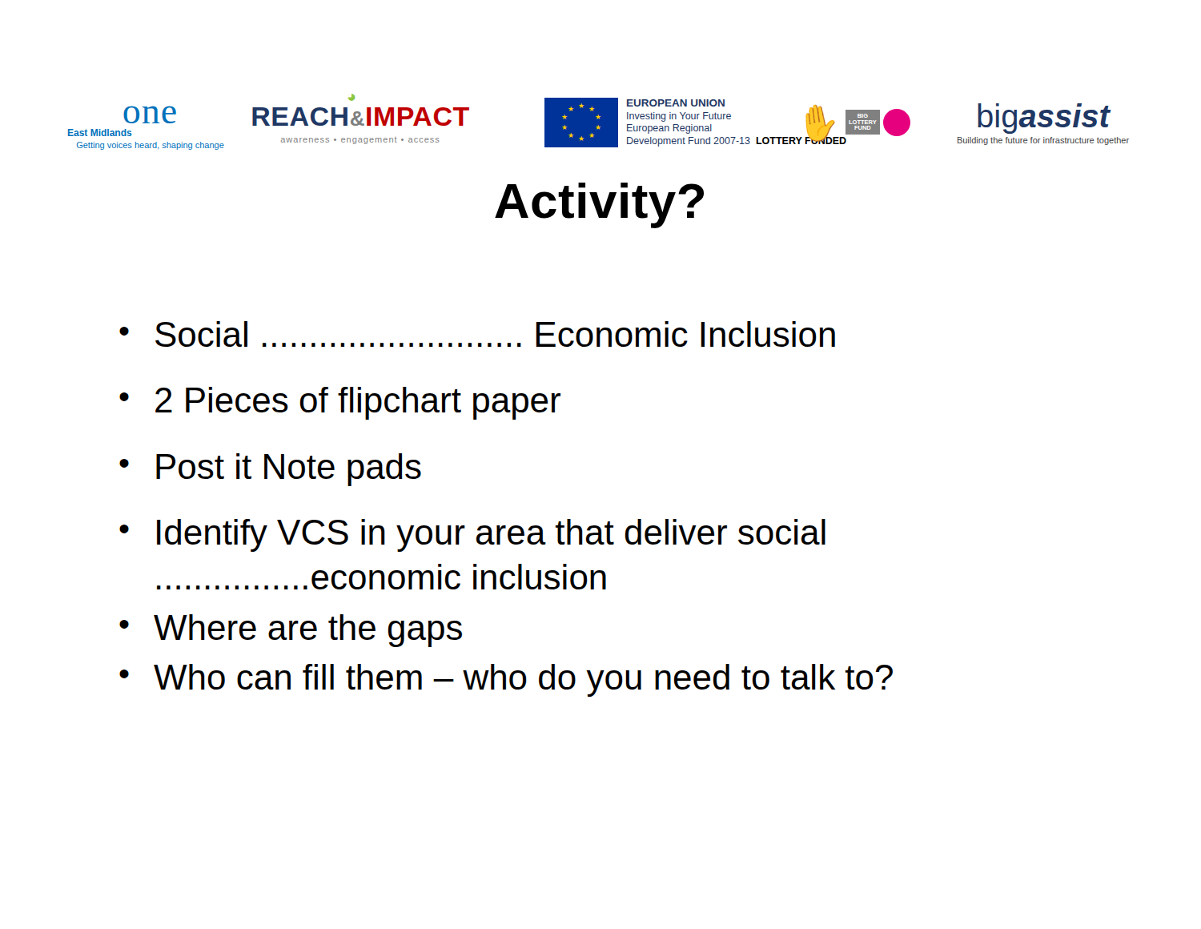one
East Midlands
Getting voices heard, shaping change
◕
REACH&IMPACT
awareness • engagement • access
★ ★ ★ ★ ★ ★ ★ ★ ★ ★
EUROPEAN UNION
Investing in Your Future
European Regional
Development Fund 2007-13 LOTTERY FUNDED
✋
BIG
LOTTERY
FUND
big assist
Building the future for infrastructure together
Activity?
Social ........................... Economic Inclusion
2 Pieces of flipchart paper
Post it Note pads
Identify VCS in your area that deliver social ................economic inclusion
Where are the gaps
Who can fill them – who do you need to talk to?